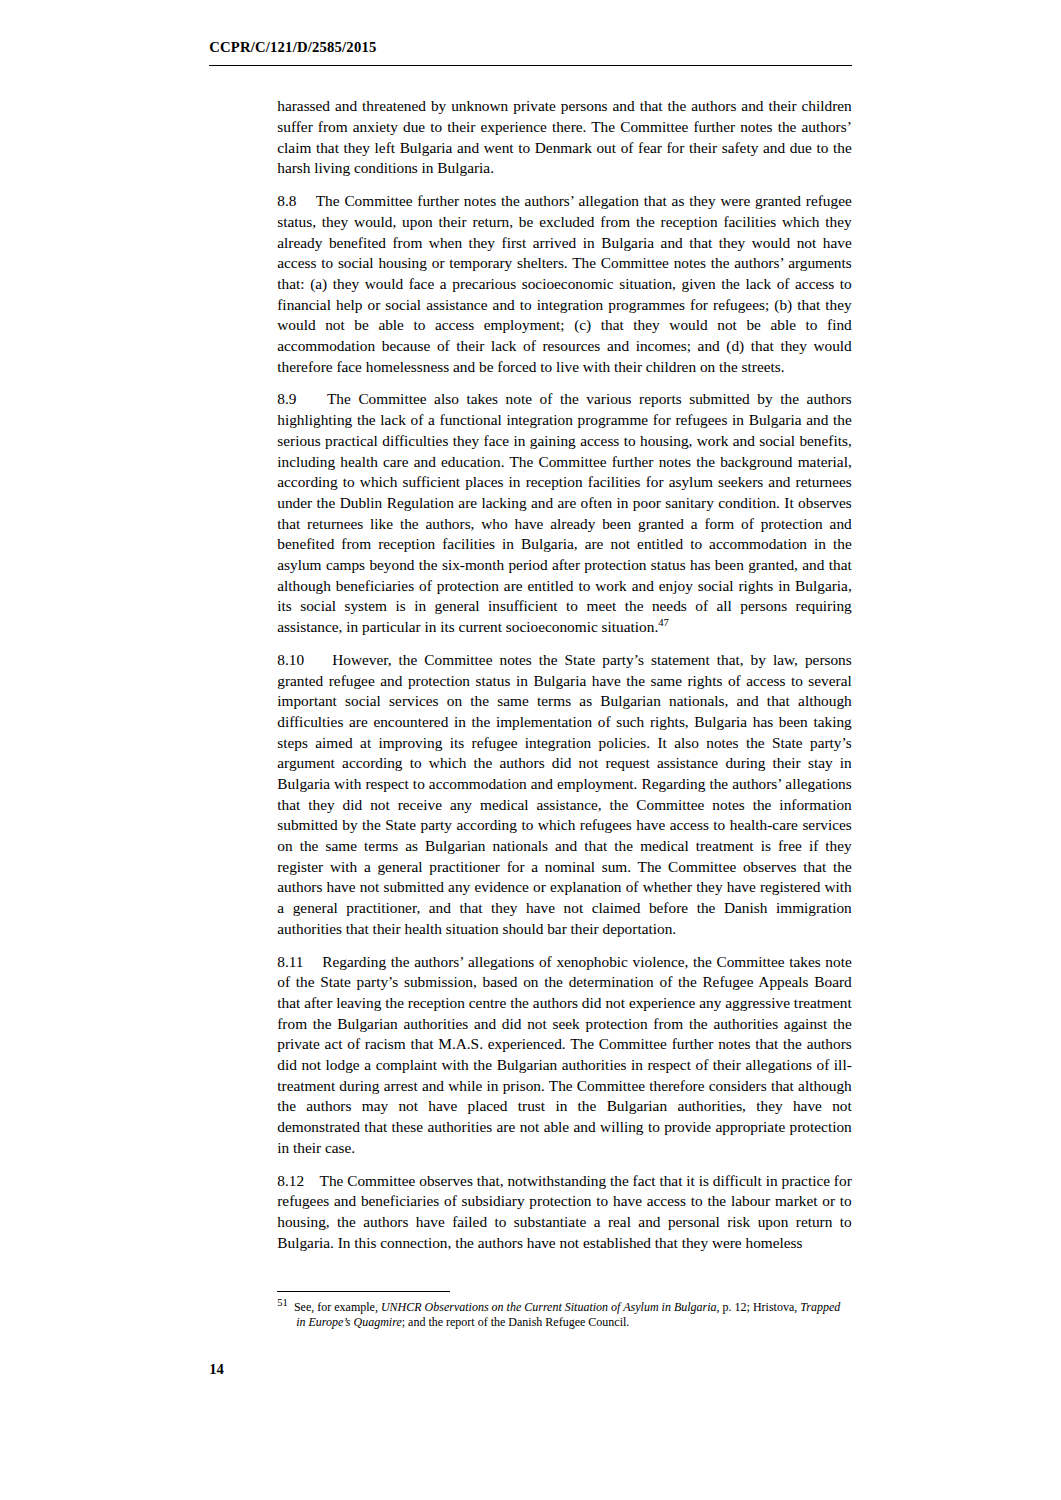CCPR/C/121/D/2585/2015
harassed and threatened by unknown private persons and that the authors and their children suffer from anxiety due to their experience there. The Committee further notes the authors’ claim that they left Bulgaria and went to Denmark out of fear for their safety and due to the harsh living conditions in Bulgaria.
8.8 The Committee further notes the authors’ allegation that as they were granted refugee status, they would, upon their return, be excluded from the reception facilities which they already benefited from when they first arrived in Bulgaria and that they would not have access to social housing or temporary shelters. The Committee notes the authors’ arguments that: (a) they would face a precarious socioeconomic situation, given the lack of access to financial help or social assistance and to integration programmes for refugees; (b) that they would not be able to access employment; (c) that they would not be able to find accommodation because of their lack of resources and incomes; and (d) that they would therefore face homelessness and be forced to live with their children on the streets.
8.9 The Committee also takes note of the various reports submitted by the authors highlighting the lack of a functional integration programme for refugees in Bulgaria and the serious practical difficulties they face in gaining access to housing, work and social benefits, including health care and education. The Committee further notes the background material, according to which sufficient places in reception facilities for asylum seekers and returnees under the Dublin Regulation are lacking and are often in poor sanitary condition. It observes that returnees like the authors, who have already been granted a form of protection and benefited from reception facilities in Bulgaria, are not entitled to accommodation in the asylum camps beyond the six-month period after protection status has been granted, and that although beneficiaries of protection are entitled to work and enjoy social rights in Bulgaria, its social system is in general insufficient to meet the needs of all persons requiring assistance, in particular in its current socioeconomic situation.47
8.10 However, the Committee notes the State party’s statement that, by law, persons granted refugee and protection status in Bulgaria have the same rights of access to several important social services on the same terms as Bulgarian nationals, and that although difficulties are encountered in the implementation of such rights, Bulgaria has been taking steps aimed at improving its refugee integration policies. It also notes the State party’s argument according to which the authors did not request assistance during their stay in Bulgaria with respect to accommodation and employment. Regarding the authors’ allegations that they did not receive any medical assistance, the Committee notes the information submitted by the State party according to which refugees have access to health-care services on the same terms as Bulgarian nationals and that the medical treatment is free if they register with a general practitioner for a nominal sum. The Committee observes that the authors have not submitted any evidence or explanation of whether they have registered with a general practitioner, and that they have not claimed before the Danish immigration authorities that their health situation should bar their deportation.
8.11 Regarding the authors’ allegations of xenophobic violence, the Committee takes note of the State party’s submission, based on the determination of the Refugee Appeals Board that after leaving the reception centre the authors did not experience any aggressive treatment from the Bulgarian authorities and did not seek protection from the authorities against the private act of racism that M.A.S. experienced. The Committee further notes that the authors did not lodge a complaint with the Bulgarian authorities in respect of their allegations of ill-treatment during arrest and while in prison. The Committee therefore considers that although the authors may not have placed trust in the Bulgarian authorities, they have not demonstrated that these authorities are not able and willing to provide appropriate protection in their case.
8.12 The Committee observes that, notwithstanding the fact that it is difficult in practice for refugees and beneficiaries of subsidiary protection to have access to the labour market or to housing, the authors have failed to substantiate a real and personal risk upon return to Bulgaria. In this connection, the authors have not established that they were homeless
51 See, for example, UNHCR Observations on the Current Situation of Asylum in Bulgaria, p. 12; Hristova, Trapped in Europe’s Quagmire; and the report of the Danish Refugee Council.
14